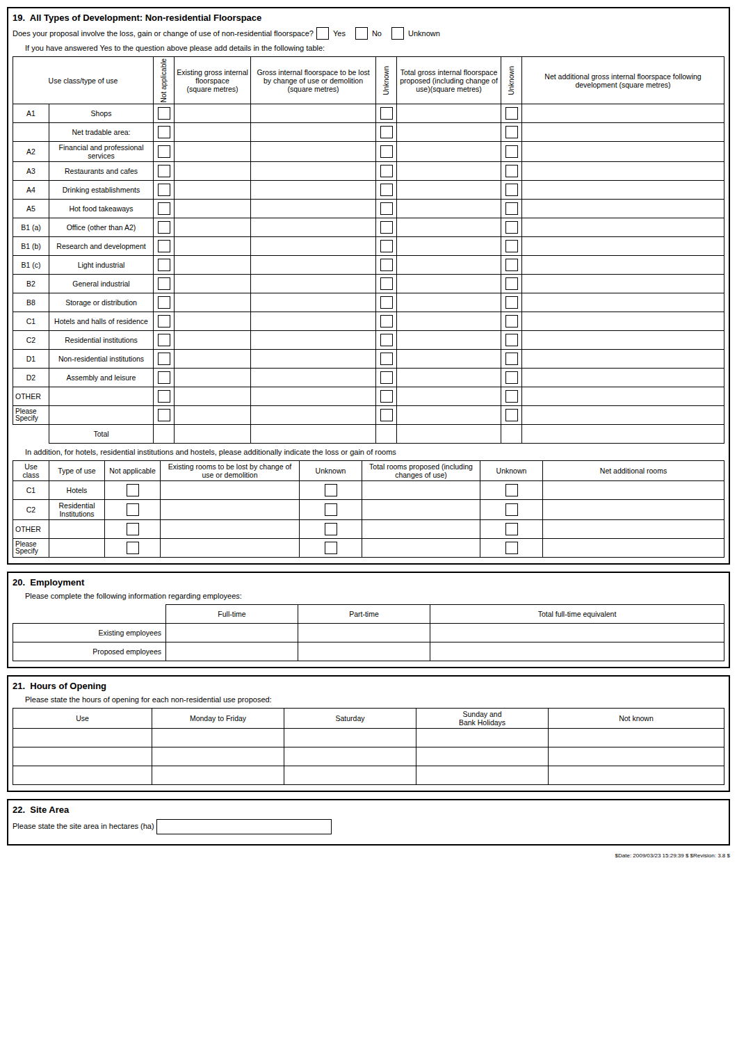19. All Types of Development: Non-residential Floorspace
Does your proposal involve the loss, gain or change of use of non-residential floorspace? Yes No Unknown
If you have answered Yes to the question above please add details in the following table:
| Use class/type of use | Not applicable | Existing gross internal floorspace (square metres) | Gross internal floorspace to be lost by change of use or demolition (square metres) | Unknown | Total gross internal floorspace proposed (including change of use)(square metres) | Unknown | Net additional gross internal floorspace following development (square metres) |
| --- | --- | --- | --- | --- | --- | --- | --- |
| A1 | Shops | | | | | | | |
| | Net tradable area: | | | | | | | |
| A2 | Financial and professional services | | | | | | | |
| A3 | Restaurants and cafes | | | | | | | |
| A4 | Drinking establishments | | | | | | | |
| A5 | Hot food takeaways | | | | | | | |
| B1 (a) | Office (other than A2) | | | | | | | |
| B1 (b) | Research and development | | | | | | | |
| B1 (c) | Light industrial | | | | | | | |
| B2 | General industrial | | | | | | | |
| B8 | Storage or distribution | | | | | | | |
| C1 | Hotels and halls of residence | | | | | | | |
| C2 | Residential institutions | | | | | | | |
| D1 | Non-residential institutions | | | | | | | |
| D2 | Assembly and leisure | | | | | | | |
| OTHER | | | | | | | | |
| Please Specify | | | | | | | | |
| | Total | | | | | | | |
In addition, for hotels, residential institutions and hostels, please additionally indicate the loss or gain of rooms
| Use class | Type of use | Not applicable | Existing rooms to be lost by change of use or demolition | Unknown | Total rooms proposed (including changes of use) | Unknown | Net additional rooms |
| --- | --- | --- | --- | --- | --- | --- | --- |
| C1 | Hotels | | | | | | |
| C2 | Residential Institutions | | | | | | |
| OTHER | | | | | | | |
| Please Specify | | | | | | | |
20. Employment
Please complete the following information regarding employees:
| | Full-time | Part-time | Total full-time equivalent |
| Existing employees | | | |
| Proposed employees | | | |
21. Hours of Opening
Please state the hours of opening for each non-residential use proposed:
| Use | Monday to Friday | Saturday | Sunday and Bank Holidays | Not known |
| --- | --- | --- | --- | --- |
22. Site Area
Please state the site area in hectares (ha)
$Date: 2009/03/23 15:29:39 $ $Revision: 3.8 $